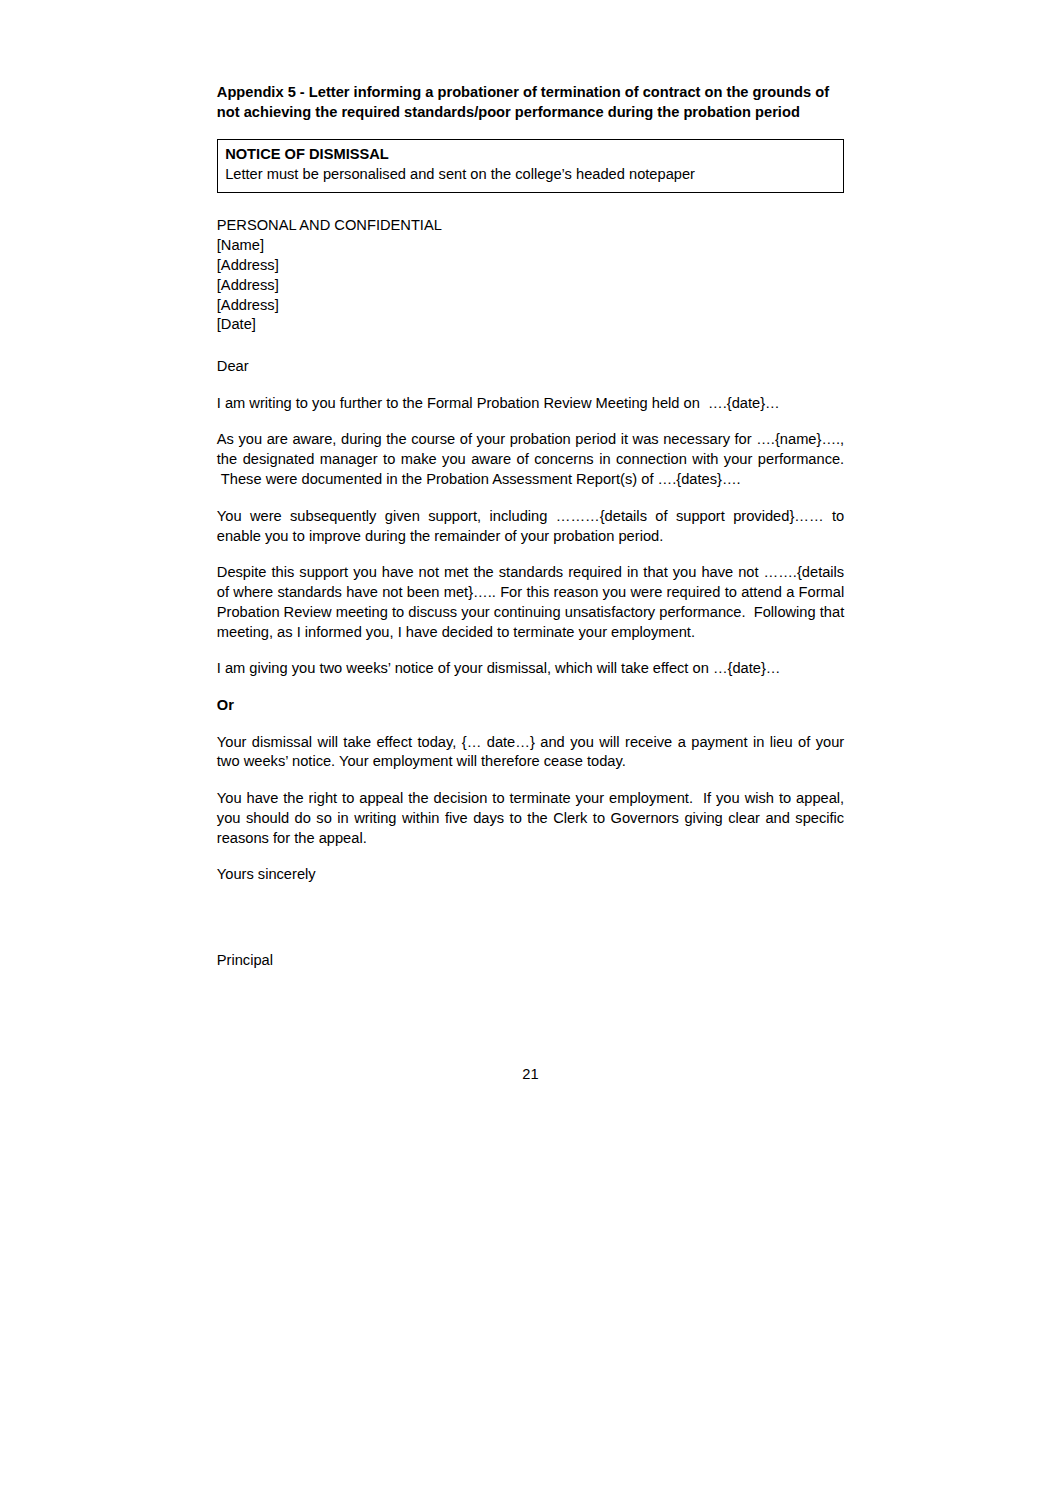Appendix 5 - Letter informing a probationer of termination of contract on the grounds of not achieving the required standards/poor performance during the probation period
NOTICE OF DISMISSAL
Letter must be personalised and sent on the college’s headed notepaper
PERSONAL AND CONFIDENTIAL
[Name]
[Address]
[Address]
[Address]
[Date]
Dear
I am writing to you further to the Formal Probation Review Meeting held on ….{date}…
As you are aware, during the course of your probation period it was necessary for ….{name}…., the designated manager to make you aware of concerns in connection with your performance. These were documented in the Probation Assessment Report(s) of ….{dates}….
You were subsequently given support, including ………{details of support provided}…… to enable you to improve during the remainder of your probation period.
Despite this support you have not met the standards required in that you have not …….{details of where standards have not been met}….. For this reason you were required to attend a Formal Probation Review meeting to discuss your continuing unsatisfactory performance. Following that meeting, as I informed you, I have decided to terminate your employment.
I am giving you two weeks’ notice of your dismissal, which will take effect on …{date}…
Or
Your dismissal will take effect today, {… date…} and you will receive a payment in lieu of your two weeks’ notice. Your employment will therefore cease today.
You have the right to appeal the decision to terminate your employment. If you wish to appeal, you should do so in writing within five days to the Clerk to Governors giving clear and specific reasons for the appeal.
Yours sincerely
Principal
21